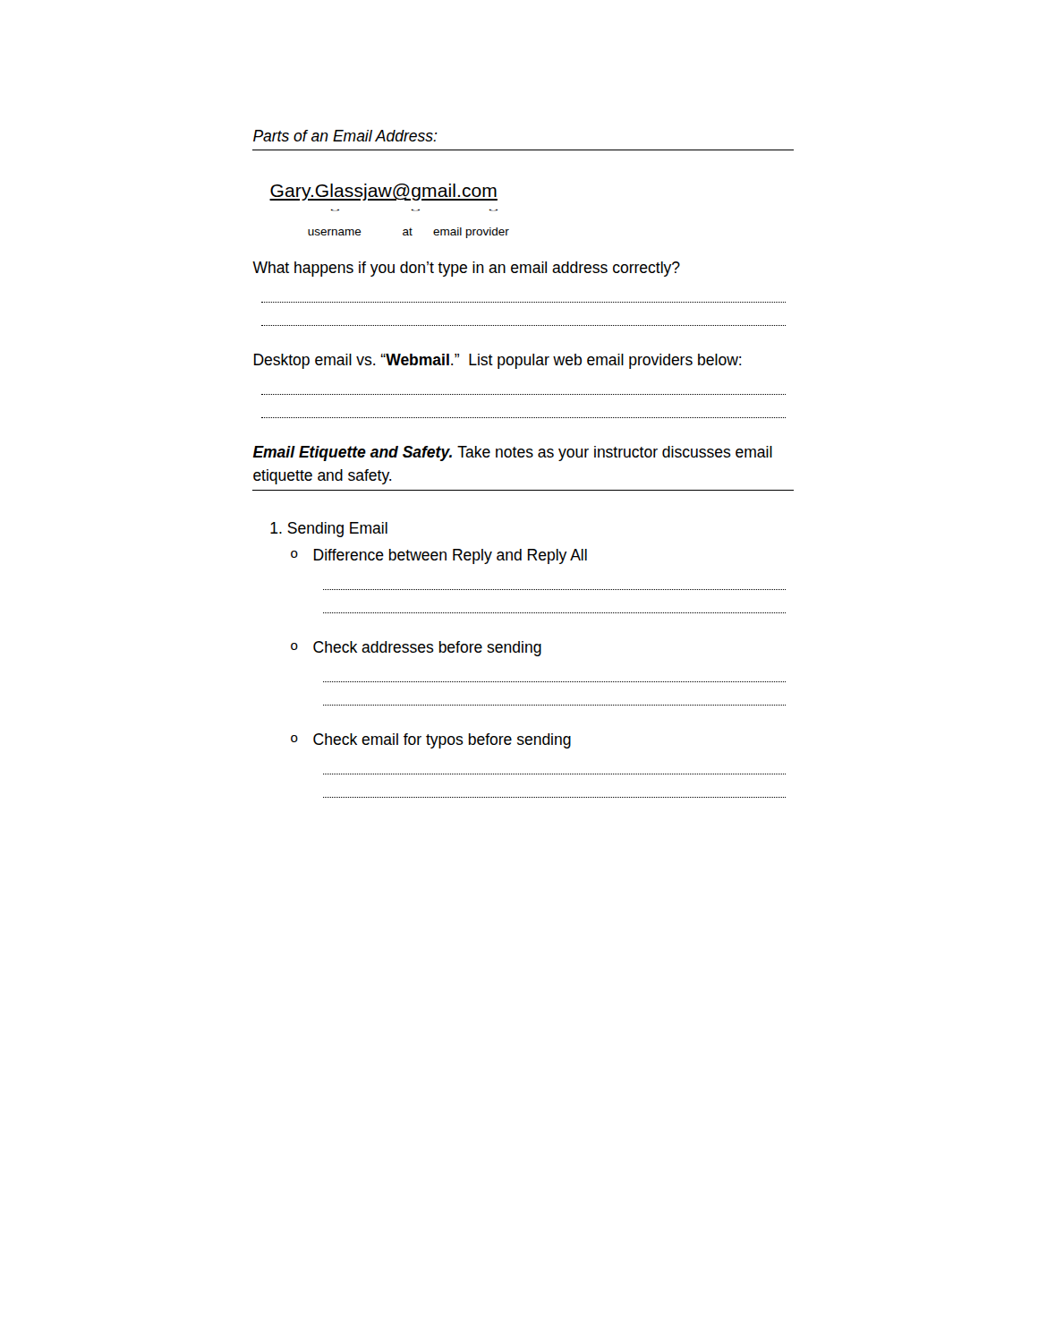Parts of an Email Address:
Gary.Glassjaw@gmail.com
⏟
⏟
⏟
username at email provider
What happens if you don’t type in an email address correctly?
Desktop email vs. “Webmail.” List popular web email providers below:
Email Etiquette and Safety. Take notes as your instructor discusses email etiquette and safety.
Sending Email
Difference between Reply and Reply All
Check addresses before sending
Check email for typos before sending